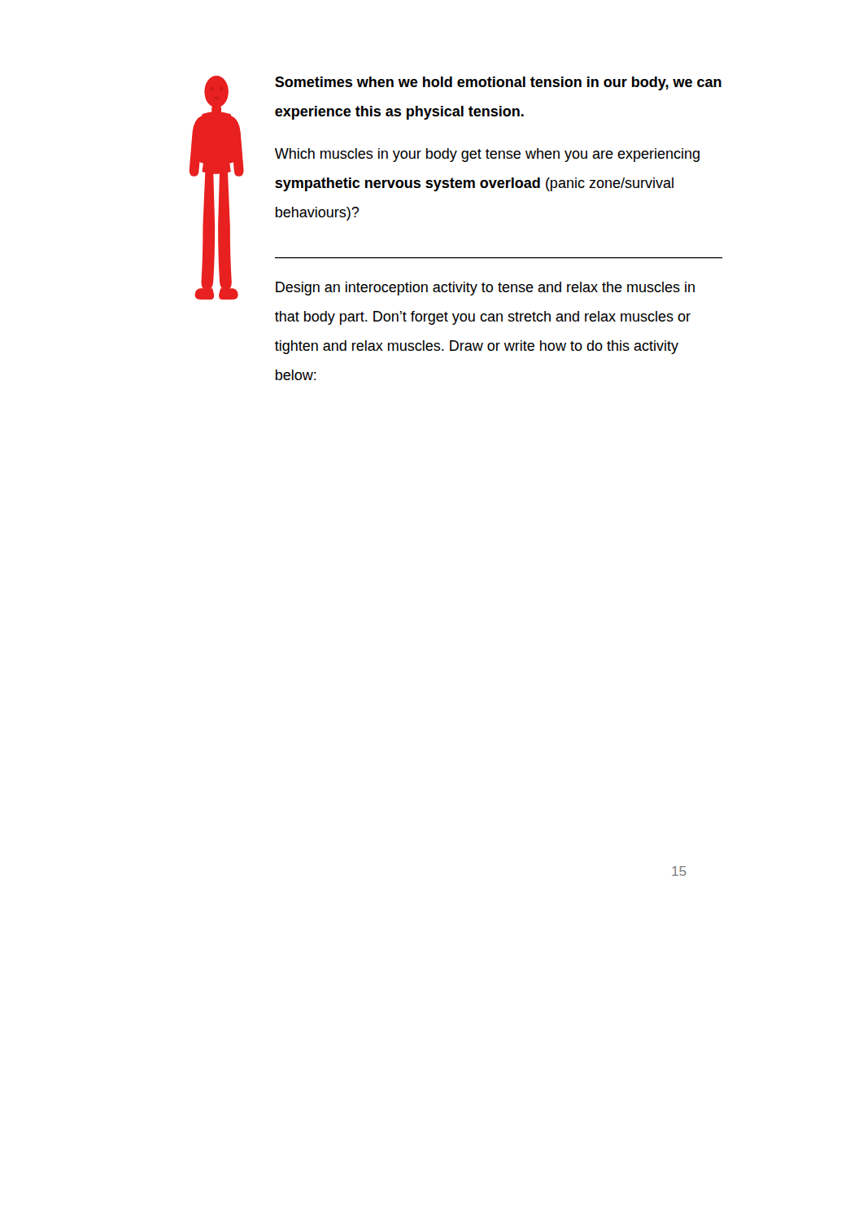Red standing human figure
Sometimes when we hold emotional tension in our body, we can experience this as physical tension.
Which muscles in your body get tense when you are experiencing sympathetic nervous system overload (panic zone/survival behaviours)?
_______________________________________________________
Design an interoception activity to tense and relax the muscles in that body part. Don’t forget you can stretch and relax muscles or tighten and relax muscles. Draw or write how to do this activity below:
15